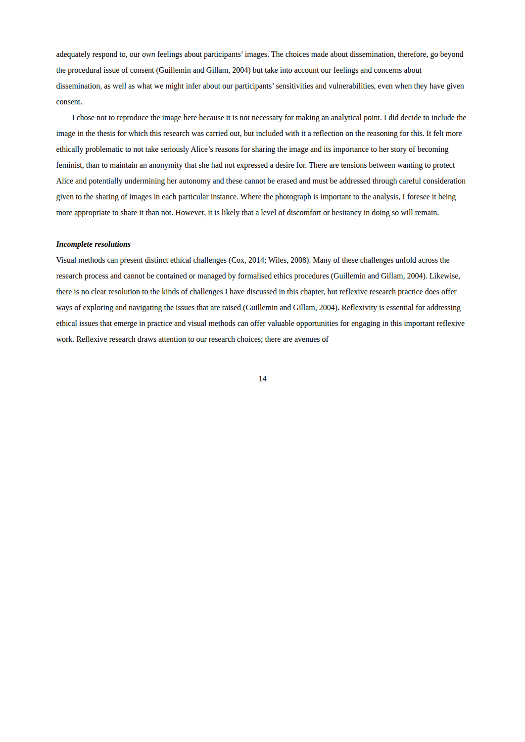adequately respond to, our own feelings about participants’ images. The choices made about dissemination, therefore, go beyond the procedural issue of consent (Guillemin and Gillam, 2004) but take into account our feelings and concerns about dissemination, as well as what we might infer about our participants’ sensitivities and vulnerabilities, even when they have given consent.
I chose not to reproduce the image here because it is not necessary for making an analytical point. I did decide to include the image in the thesis for which this research was carried out, but included with it a reflection on the reasoning for this. It felt more ethically problematic to not take seriously Alice’s reasons for sharing the image and its importance to her story of becoming feminist, than to maintain an anonymity that she had not expressed a desire for. There are tensions between wanting to protect Alice and potentially undermining her autonomy and these cannot be erased and must be addressed through careful consideration given to the sharing of images in each particular instance. Where the photograph is important to the analysis, I foresee it being more appropriate to share it than not. However, it is likely that a level of discomfort or hesitancy in doing so will remain.
Incomplete resolutions
Visual methods can present distinct ethical challenges (Cox, 2014; Wiles, 2008). Many of these challenges unfold across the research process and cannot be contained or managed by formalised ethics procedures (Guillemin and Gillam, 2004). Likewise, there is no clear resolution to the kinds of challenges I have discussed in this chapter, but reflexive research practice does offer ways of exploring and navigating the issues that are raised (Guillemin and Gillam, 2004). Reflexivity is essential for addressing ethical issues that emerge in practice and visual methods can offer valuable opportunities for engaging in this important reflexive work. Reflexive research draws attention to our research choices; there are avenues of
14